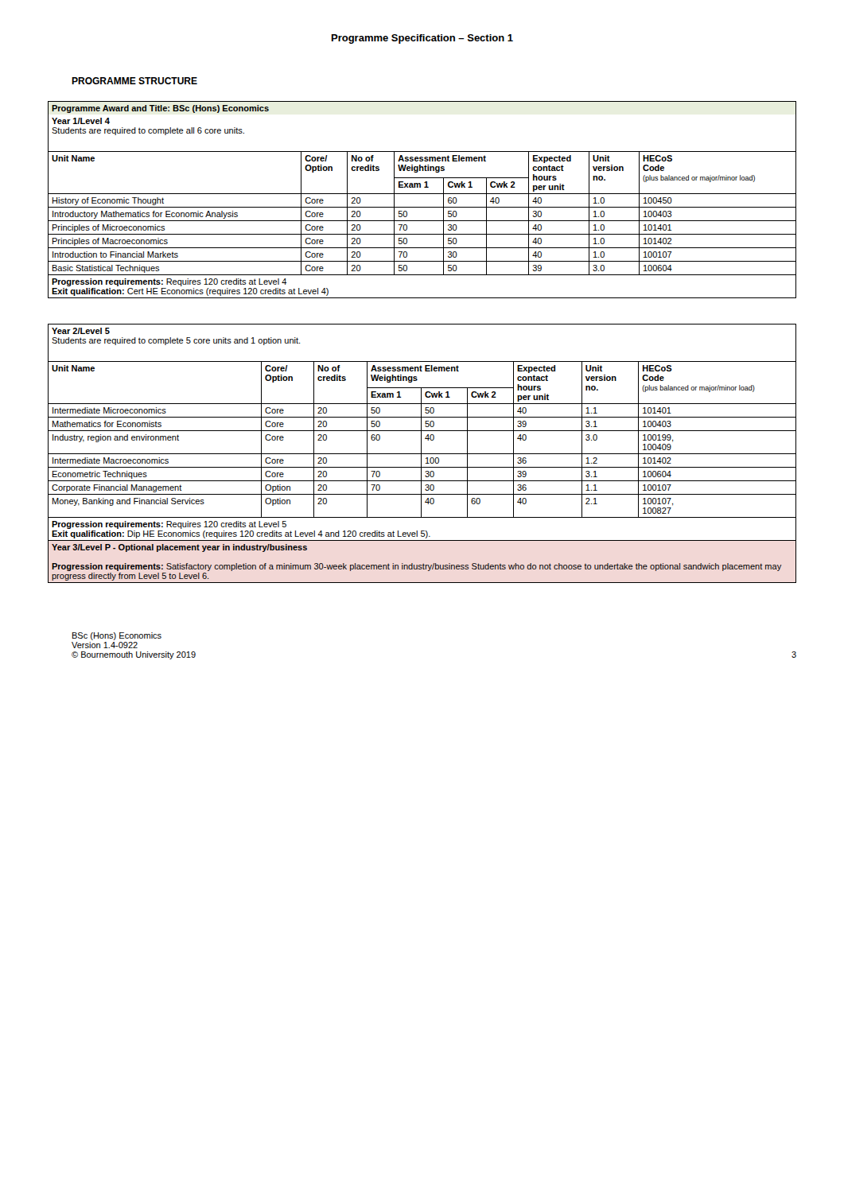Programme Specification – Section 1
PROGRAMME STRUCTURE
| Programme Award and Title: BSc (Hons) Economics |
| Year 1/Level 4 Students are required to complete all 6 core units. |
| Unit Name | Core/ Option | No of credits | Assessment Element Weightings | Expected contact hours per unit | Unit version no. | HECoS Code (plus balanced or major/minor load) |
| Exam 1 | Cwk 1 | Cwk 2 |
| History of Economic Thought | Core | 20 | | 60 | 40 | 40 | 1.0 | 100450 |
| Introductory Mathematics for Economic Analysis | Core | 20 | 50 | 50 | | 30 | 1.0 | 100403 |
| Principles of Microeconomics | Core | 20 | 70 | 30 | | 40 | 1.0 | 101401 |
| Principles of Macroeconomics | Core | 20 | 50 | 50 | | 40 | 1.0 | 101402 |
| Introduction to Financial Markets | Core | 20 | 70 | 30 | | 40 | 1.0 | 100107 |
| Basic Statistical Techniques | Core | 20 | 50 | 50 | | 39 | 3.0 | 100604 |
| Progression requirements: Requires 120 credits at Level 4 Exit qualification: Cert HE Economics (requires 120 credits at Level 4) |
| Year 2/Level 5 Students are required to complete 5 core units and 1 option unit. |
| Unit Name | Core/ Option | No of credits | Assessment Element Weightings | Expected contact hours per unit | Unit version no. | HECoS Code (plus balanced or major/minor load) |
| Exam 1 | Cwk 1 | Cwk 2 |
| Intermediate Microeconomics | Core | 20 | 50 | 50 | | 40 | 1.1 | 101401 |
| Mathematics for Economists | Core | 20 | 50 | 50 | | 39 | 3.1 | 100403 |
| Industry, region and environment | Core | 20 | 60 | 40 | | 40 | 3.0 | 100199, 100409 |
| Intermediate Macroeconomics | Core | 20 | | 100 | | 36 | 1.2 | 101402 |
| Econometric Techniques | Core | 20 | 70 | 30 | | 39 | 3.1 | 100604 |
| Corporate Financial Management | Option | 20 | 70 | 30 | | 36 | 1.1 | 100107 |
| Money, Banking and Financial Services | Option | 20 | | 40 | 60 | 40 | 2.1 | 100107, 100827 |
| Progression requirements: Requires 120 credits at Level 5 Exit qualification: Dip HE Economics (requires 120 credits at Level 4 and 120 credits at Level 5). |
| Year 3/Level P - Optional placement year in industry/business Progression requirements: Satisfactory completion of a minimum 30-week placement in industry/business Students who do not choose to undertake the optional sandwich placement may progress directly from Level 5 to Level 6. |
BSc (Hons) Economics
Version 1.4-0922
© Bournemouth University 2019
3